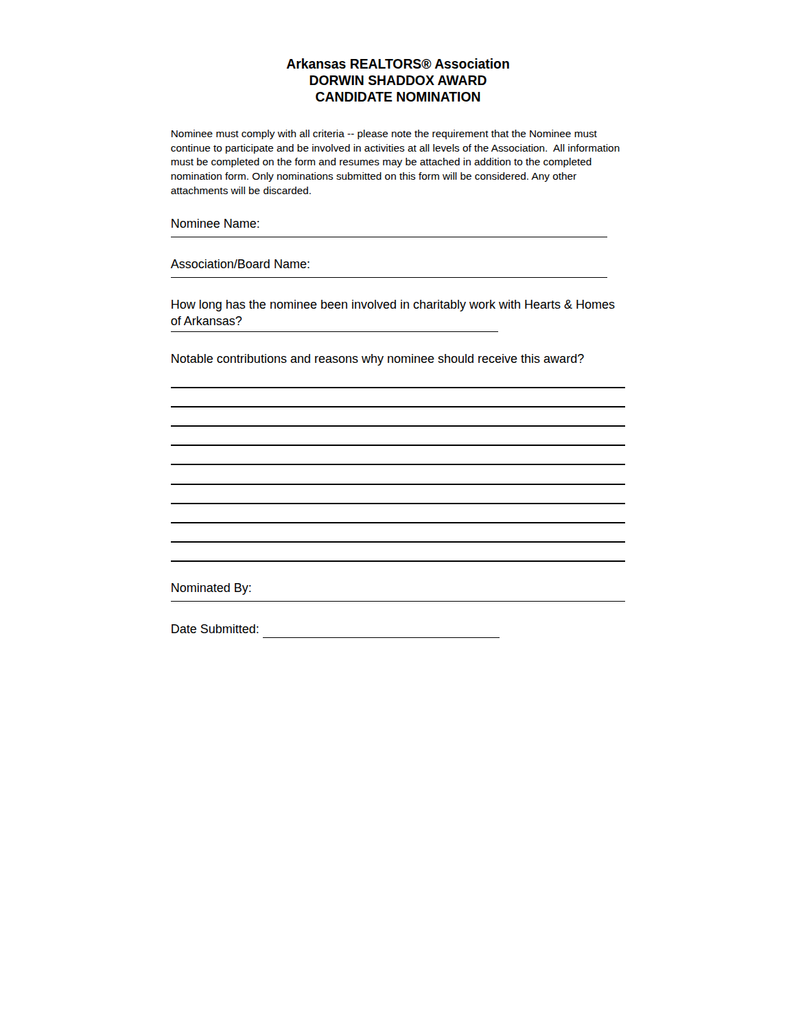Arkansas REALTORS® Association DORWIN SHADDOX AWARD CANDIDATE NOMINATION
Nominee must comply with all criteria -- please note the requirement that the Nominee must continue to participate and be involved in activities at all levels of the Association. All information must be completed on the form and resumes may be attached in addition to the completed nomination form. Only nominations submitted on this form will be considered. Any other attachments will be discarded.
Nominee Name:
Association/Board Name:
How long has the nominee been involved in charitably work with Hearts & Homes of Arkansas?
Notable contributions and reasons why nominee should receive this award?
Nominated By:
Date Submitted: